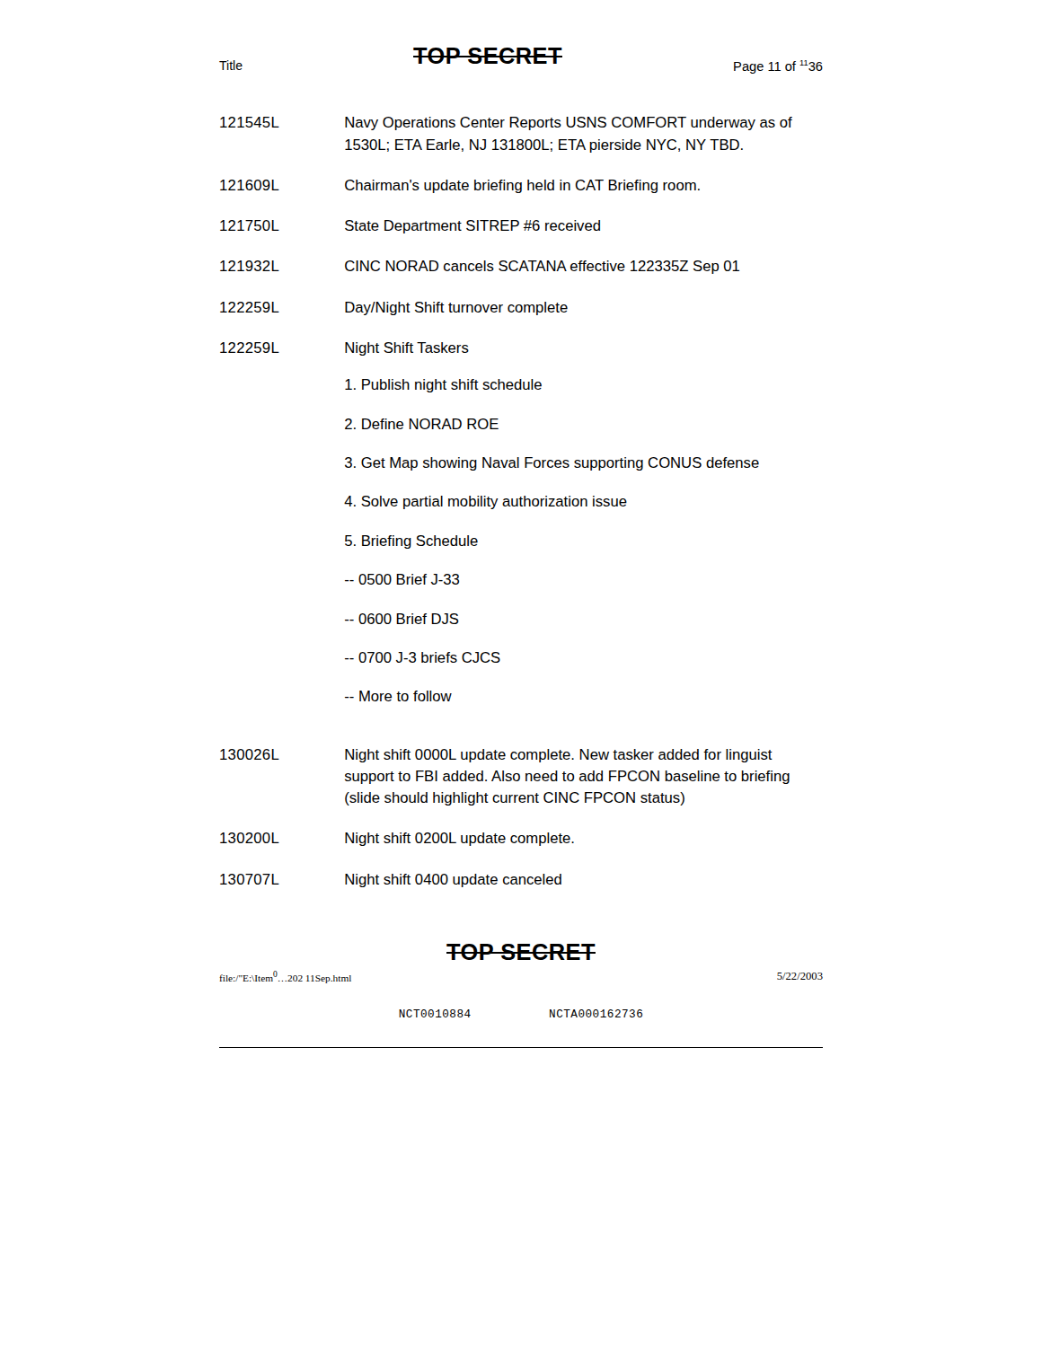Title
TOP SECRET
Page 11 of 1136
| 121545L | Navy Operations Center Reports USNS COMFORT underway as of 1530L; ETA Earle, NJ 131800L; ETA pierside NYC, NY TBD. |
| 121609L | Chairman's update briefing held in CAT Briefing room. |
| 121750L | State Department SITREP #6 received |
| 121932L | CINC NORAD cancels SCATANA effective 122335Z Sep 01 |
| 122259L | Day/Night Shift turnover complete |
| 122259L | Night Shift Taskers 1. Publish night shift schedule 2. Define NORAD ROE 3. Get Map showing Naval Forces supporting CONUS defense 4. Solve partial mobility authorization issue 5. Briefing Schedule -- 0500 Brief J-33 -- 0600 Brief DJS -- 0700 J-3 briefs CJCS -- More to follow |
| 130026L | Night shift 0000L update complete. New tasker added for linguist support to FBI added. Also need to add FPCON baseline to briefing (slide should highlight current CINC FPCON status) |
| 130200L | Night shift 0200L update complete. |
| 130707L | Night shift 0400 update canceled |
TOP SECRET
file:/"E:\Item0…202 11Sep.html
5/22/2003
NCT0010884 NCTA000162736